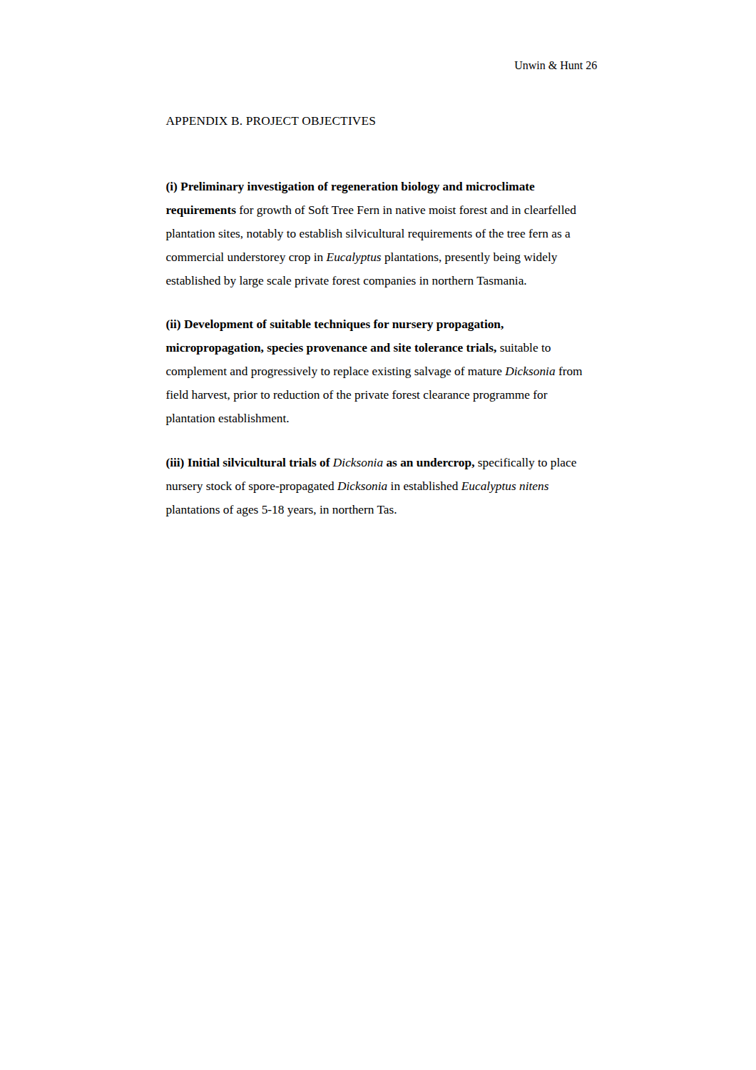Unwin & Hunt 26
APPENDIX B. PROJECT OBJECTIVES
(i) Preliminary investigation of regeneration biology and microclimate requirements for growth of Soft Tree Fern in native moist forest and in clearfelled plantation sites, notably to establish silvicultural requirements of the tree fern as a commercial understorey crop in Eucalyptus plantations, presently being widely established by large scale private forest companies in northern Tasmania.
(ii) Development of suitable techniques for nursery propagation, micropropagation, species provenance and site tolerance trials, suitable to complement and progressively to replace existing salvage of mature Dicksonia from field harvest, prior to reduction of the private forest clearance programme for plantation establishment.
(iii) Initial silvicultural trials of Dicksonia as an undercrop, specifically to place nursery stock of spore-propagated Dicksonia in established Eucalyptus nitens plantations of ages 5-18 years, in northern Tas.